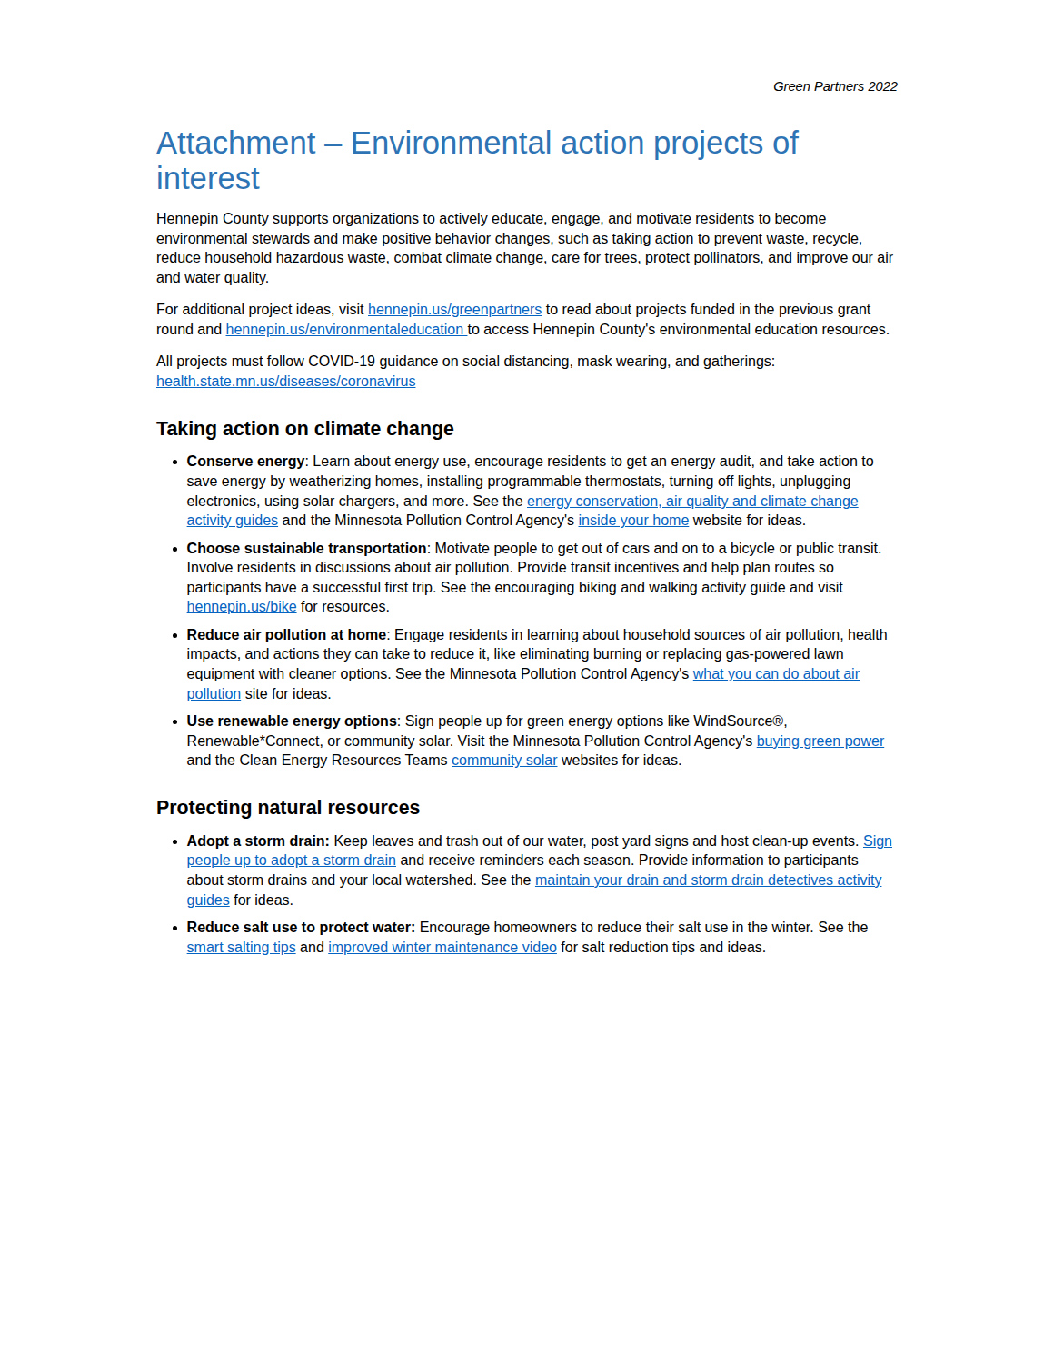Green Partners 2022
Attachment – Environmental action projects of interest
Hennepin County supports organizations to actively educate, engage, and motivate residents to become environmental stewards and make positive behavior changes, such as taking action to prevent waste, recycle, reduce household hazardous waste, combat climate change, care for trees, protect pollinators, and improve our air and water quality.
For additional project ideas, visit hennepin.us/greenpartners to read about projects funded in the previous grant round and hennepin.us/environmentaleducation to access Hennepin County's environmental education resources.
All projects must follow COVID-19 guidance on social distancing, mask wearing, and gatherings: health.state.mn.us/diseases/coronavirus
Taking action on climate change
Conserve energy: Learn about energy use, encourage residents to get an energy audit, and take action to save energy by weatherizing homes, installing programmable thermostats, turning off lights, unplugging electronics, using solar chargers, and more. See the energy conservation, air quality and climate change activity guides and the Minnesota Pollution Control Agency's inside your home website for ideas.
Choose sustainable transportation: Motivate people to get out of cars and on to a bicycle or public transit. Involve residents in discussions about air pollution. Provide transit incentives and help plan routes so participants have a successful first trip. See the encouraging biking and walking activity guide and visit hennepin.us/bike for resources.
Reduce air pollution at home: Engage residents in learning about household sources of air pollution, health impacts, and actions they can take to reduce it, like eliminating burning or replacing gas-powered lawn equipment with cleaner options. See the Minnesota Pollution Control Agency's what you can do about air pollution site for ideas.
Use renewable energy options: Sign people up for green energy options like WindSource®, Renewable*Connect, or community solar. Visit the Minnesota Pollution Control Agency's buying green power and the Clean Energy Resources Teams community solar websites for ideas.
Protecting natural resources
Adopt a storm drain: Keep leaves and trash out of our water, post yard signs and host clean-up events. Sign people up to adopt a storm drain and receive reminders each season. Provide information to participants about storm drains and your local watershed. See the maintain your drain and storm drain detectives activity guides for ideas.
Reduce salt use to protect water: Encourage homeowners to reduce their salt use in the winter. See the smart salting tips and improved winter maintenance video for salt reduction tips and ideas.